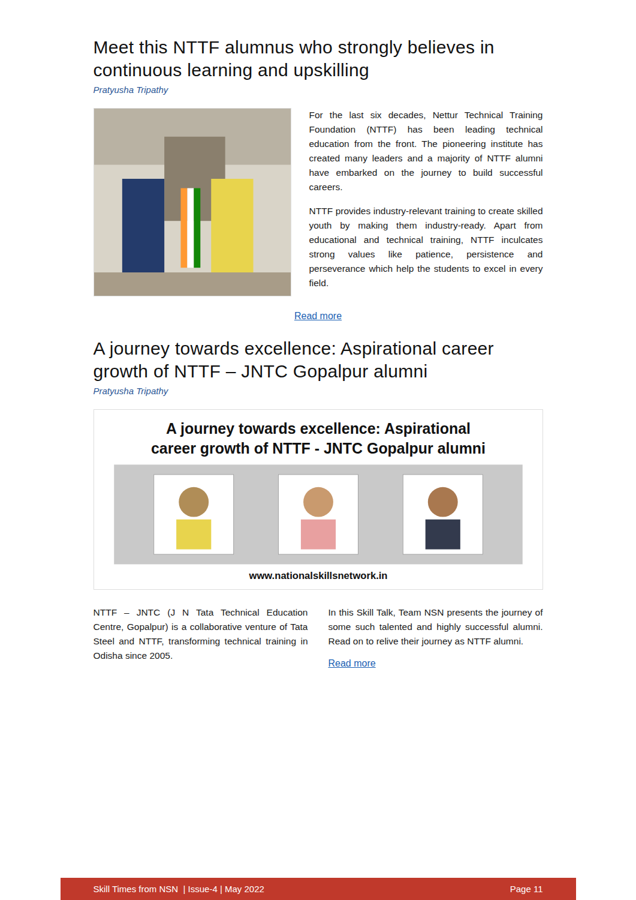Meet this NTTF alumnus who strongly believes in continuous learning and upskilling
Pratyusha Tripathy
For the last six decades, Nettur Technical Training Foundation (NTTF) has been leading technical education from the front. The pioneering institute has created many leaders and a majority of NTTF alumni have embarked on the journey to build successful careers.
NTTF provides industry-relevant training to create skilled youth by making them industry-ready. Apart from educational and technical training, NTTF inculcates strong values like patience, persistence and perseverance which help the students to excel in every field.
Read more
A journey towards excellence: Aspirational career growth of NTTF – JNTC Gopalpur alumni
Pratyusha Tripathy
NTTF – JNTC (J N Tata Technical Education Centre, Gopalpur) is a collaborative venture of Tata Steel and NTTF, transforming technical training in Odisha since 2005.
In this Skill Talk, Team NSN presents the journey of some such talented and highly successful alumni. Read on to relive their journey as NTTF alumni.
Read more
Skill Times from NSN | Issue-4 | May 2022 Page 11